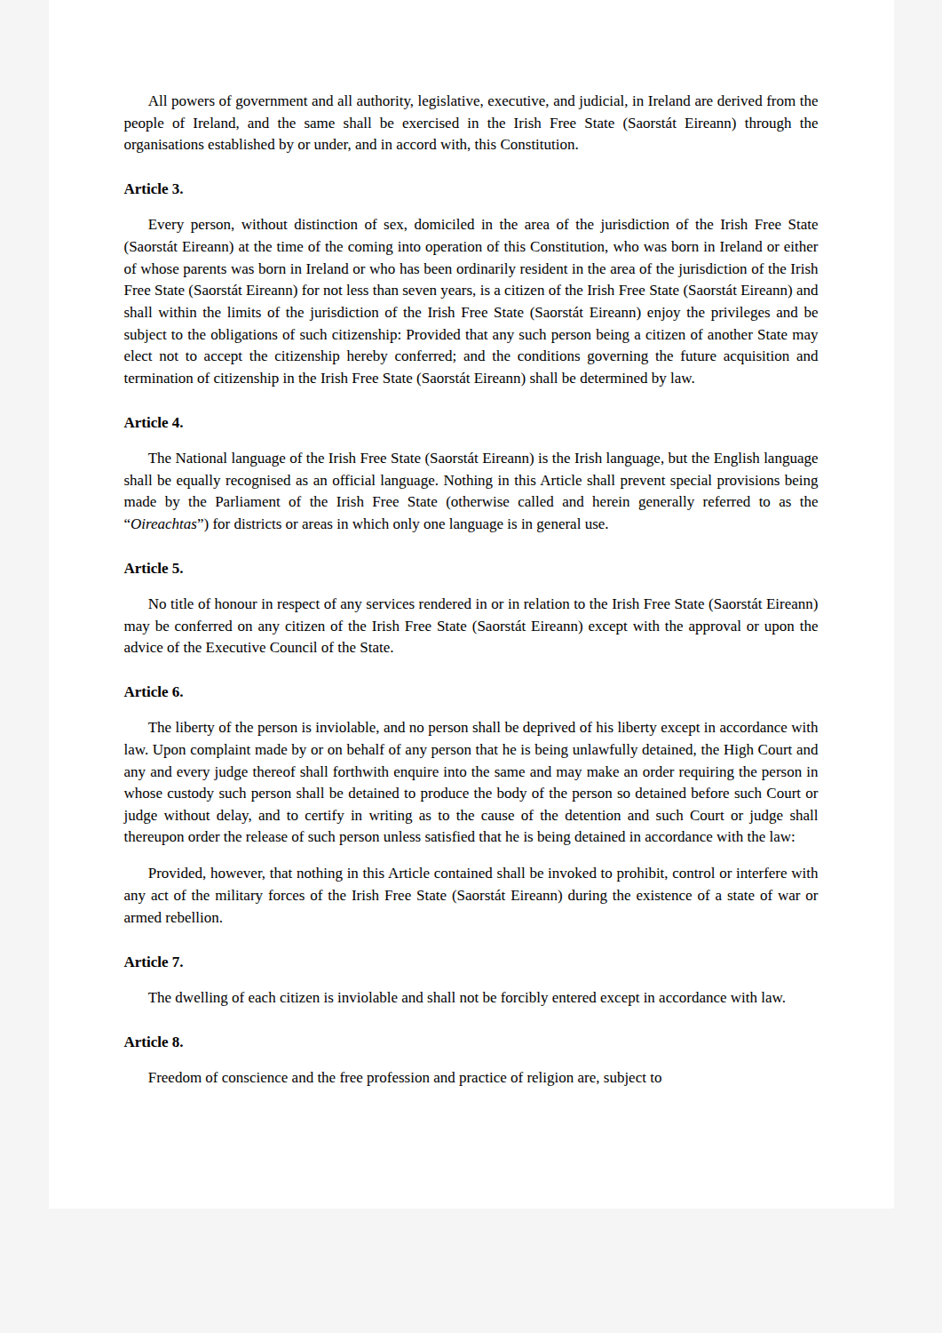All powers of government and all authority, legislative, executive, and judicial, in Ireland are derived from the people of Ireland, and the same shall be exercised in the Irish Free State (Saorstát Eireann) through the organisations established by or under, and in accord with, this Constitution.
Article 3.
Every person, without distinction of sex, domiciled in the area of the jurisdiction of the Irish Free State (Saorstát Eireann) at the time of the coming into operation of this Constitution, who was born in Ireland or either of whose parents was born in Ireland or who has been ordinarily resident in the area of the jurisdiction of the Irish Free State (Saorstát Eireann) for not less than seven years, is a citizen of the Irish Free State (Saorstát Eireann) and shall within the limits of the jurisdiction of the Irish Free State (Saorstát Eireann) enjoy the privileges and be subject to the obligations of such citizenship: Provided that any such person being a citizen of another State may elect not to accept the citizenship hereby conferred; and the conditions governing the future acquisition and termination of citizenship in the Irish Free State (Saorstát Eireann) shall be determined by law.
Article 4.
The National language of the Irish Free State (Saorstát Eireann) is the Irish language, but the English language shall be equally recognised as an official language. Nothing in this Article shall prevent special provisions being made by the Parliament of the Irish Free State (otherwise called and herein generally referred to as the “Oireachtas”) for districts or areas in which only one language is in general use.
Article 5.
No title of honour in respect of any services rendered in or in relation to the Irish Free State (Saorstát Eireann) may be conferred on any citizen of the Irish Free State (Saorstát Eireann) except with the approval or upon the advice of the Executive Council of the State.
Article 6.
The liberty of the person is inviolable, and no person shall be deprived of his liberty except in accordance with law. Upon complaint made by or on behalf of any person that he is being unlawfully detained, the High Court and any and every judge thereof shall forthwith enquire into the same and may make an order requiring the person in whose custody such person shall be detained to produce the body of the person so detained before such Court or judge without delay, and to certify in writing as to the cause of the detention and such Court or judge shall thereupon order the release of such person unless satisfied that he is being detained in accordance with the law:
Provided, however, that nothing in this Article contained shall be invoked to prohibit, control or interfere with any act of the military forces of the Irish Free State (Saorstát Eireann) during the existence of a state of war or armed rebellion.
Article 7.
The dwelling of each citizen is inviolable and shall not be forcibly entered except in accordance with law.
Article 8.
Freedom of conscience and the free profession and practice of religion are, subject to